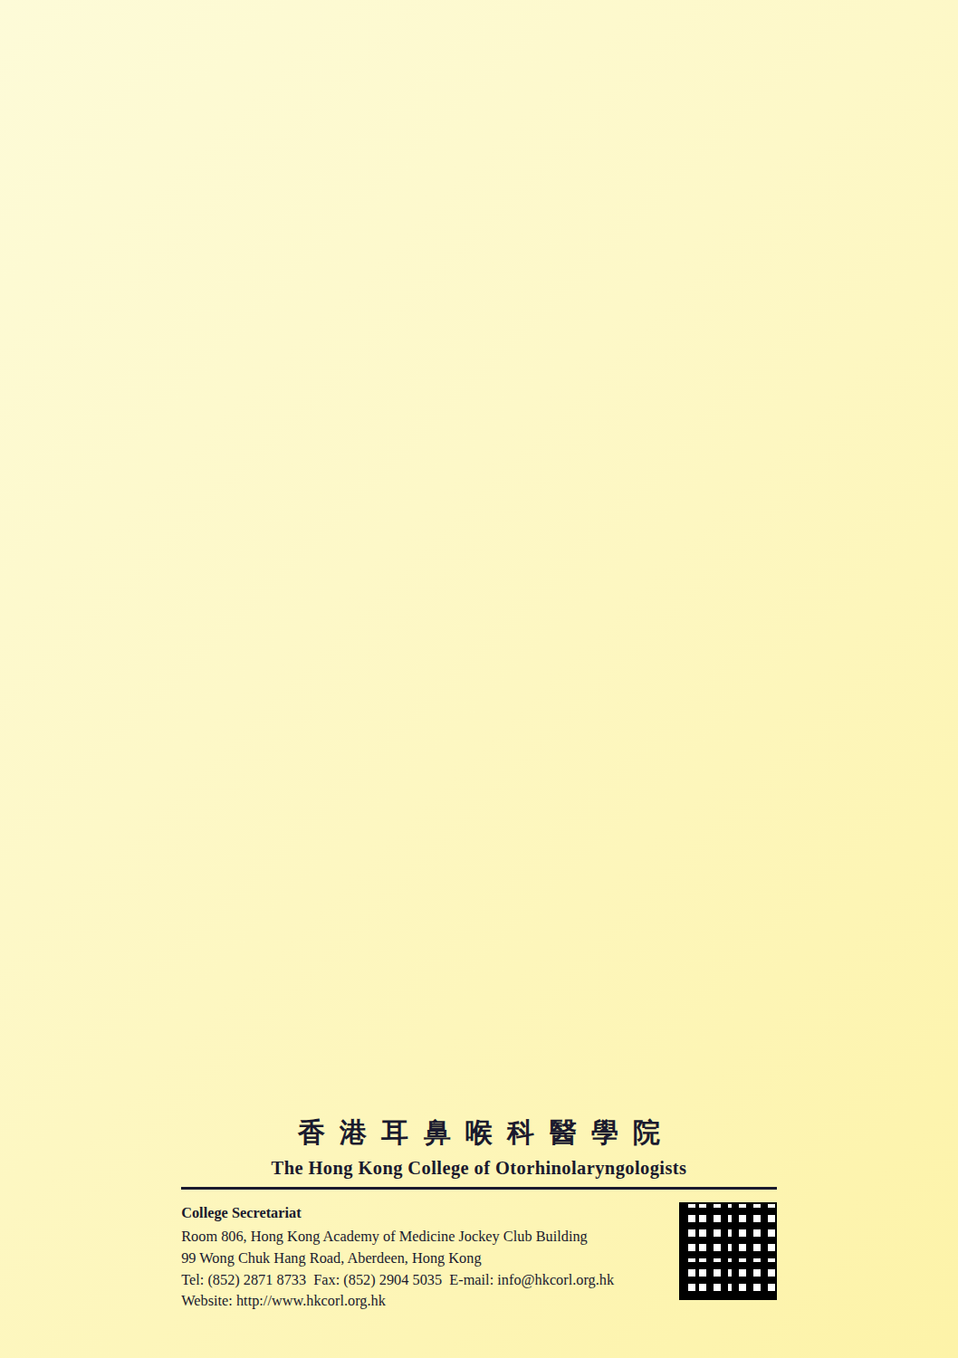香港耳鼻喉科醫學院
The Hong Kong College of Otorhinolaryngologists
College Secretariat
Room 806, Hong Kong Academy of Medicine Jockey Club Building
99 Wong Chuk Hang Road, Aberdeen, Hong Kong
Tel: (852) 2871 8733 Fax: (852) 2904 5035 E-mail: info@hkcorl.org.hk
Website: http://www.hkcorl.org.hk